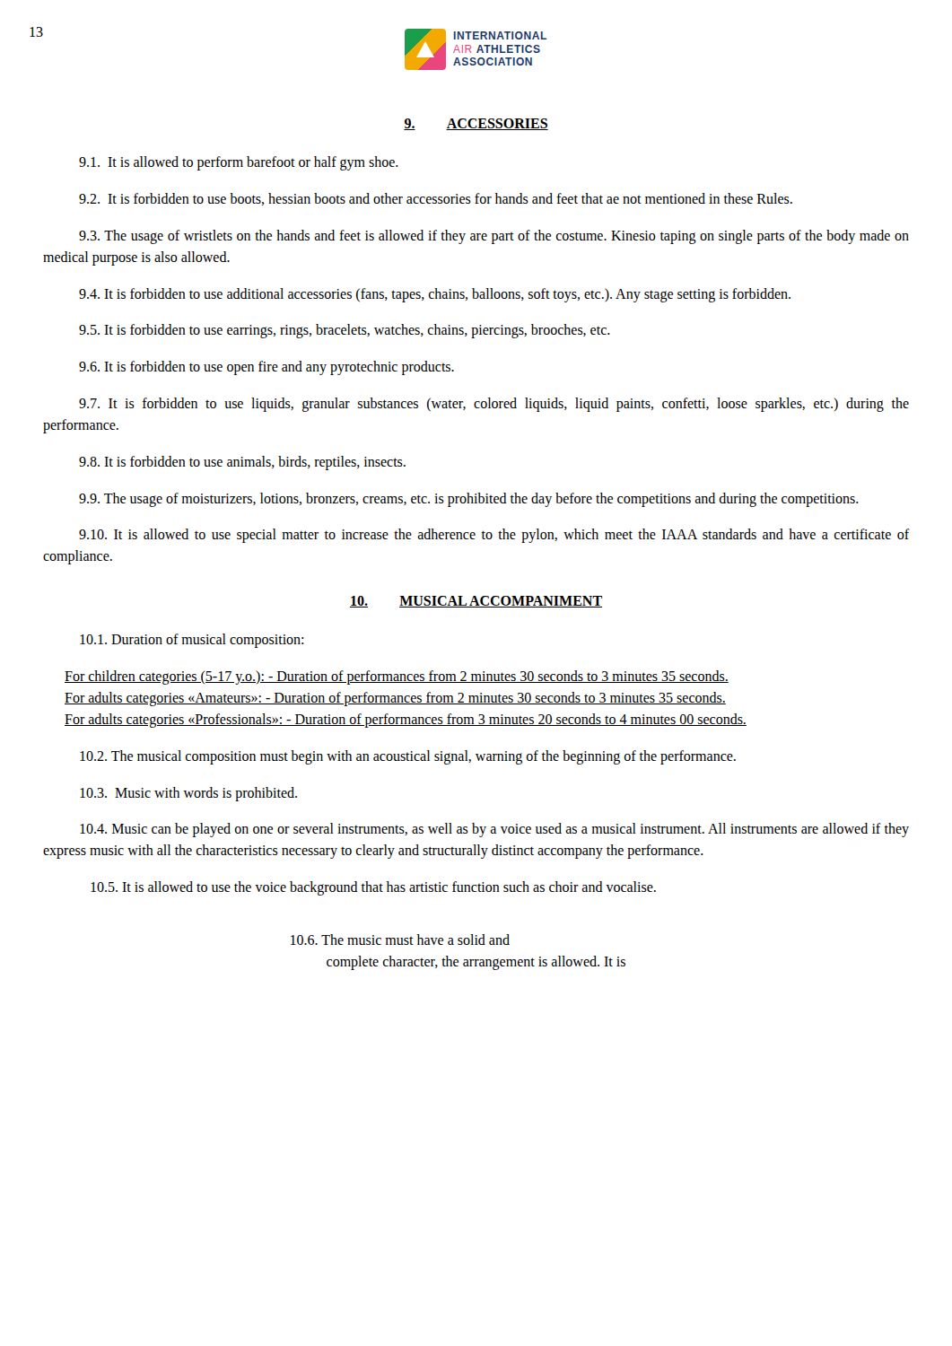13
INTERNATIONAL
AIR ATHLETICS
ASSOCIATION
9. ACCESSORIES
9.1. It is allowed to perform barefoot or half gym shoe.
9.2. It is forbidden to use boots, hessian boots and other accessories for hands and feet that ae not mentioned in these Rules.
9.3. The usage of wristlets on the hands and feet is allowed if they are part of the costume. Kinesio taping on single parts of the body made on medical purpose is also allowed.
9.4. It is forbidden to use additional accessories (fans, tapes, chains, balloons, soft toys, etc.). Any stage setting is forbidden.
9.5. It is forbidden to use earrings, rings, bracelets, watches, chains, piercings, brooches, etc.
9.6. It is forbidden to use open fire and any pyrotechnic products.
9.7. It is forbidden to use liquids, granular substances (water, colored liquids, liquid paints, confetti, loose sparkles, etc.) during the performance.
9.8. It is forbidden to use animals, birds, reptiles, insects.
9.9. The usage of moisturizers, lotions, bronzers, creams, etc. is prohibited the day before the competitions and during the competitions.
9.10. It is allowed to use special matter to increase the adherence to the pylon, which meet the IAAA standards and have a certificate of compliance.
10. MUSICAL ACCOMPANIMENT
10.1. Duration of musical composition:
For children categories (5-17 y.o.): - Duration of performances from 2 minutes 30 seconds to 3 minutes 35 seconds.
For adults categories «Amateurs»: - Duration of performances from 2 minutes 30 seconds to 3 minutes 35 seconds.
For adults categories «Professionals»: - Duration of performances from 3 minutes 20 seconds to 4 minutes 00 seconds.
10.2. The musical composition must begin with an acoustical signal, warning of the beginning of the performance.
10.3. Music with words is prohibited.
10.4. Music can be played on one or several instruments, as well as by a voice used as a musical instrument. All instruments are allowed if they express music with all the characteristics necessary to clearly and structurally distinct accompany the performance.
10.5. It is allowed to use the voice background that has artistic function such as choir and vocalise.
10.6. The music must have a solid and complete character, the arrangement is allowed. It is